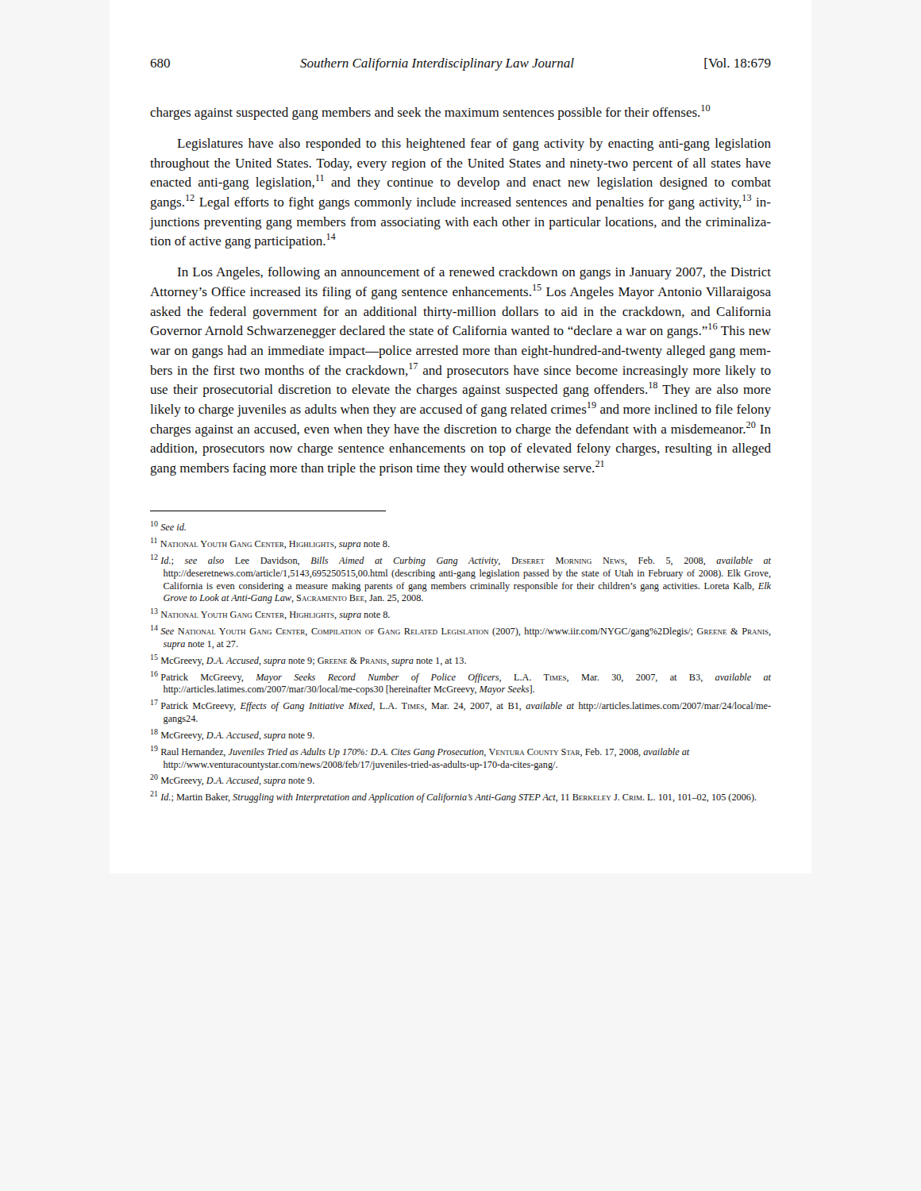680 Southern California Interdisciplinary Law Journal [Vol. 18:679
charges against suspected gang members and seek the maximum sentences possible for their offenses.10
Legislatures have also responded to this heightened fear of gang activity by enacting anti-gang legislation throughout the United States. Today, every region of the United States and ninety-two percent of all states have enacted anti-gang legislation,11 and they continue to develop and enact new legislation designed to combat gangs.12 Legal efforts to fight gangs commonly include increased sentences and penalties for gang activity,13 injunctions preventing gang members from associating with each other in particular locations, and the criminalization of active gang participation.14
In Los Angeles, following an announcement of a renewed crackdown on gangs in January 2007, the District Attorney’s Office increased its filing of gang sentence enhancements.15 Los Angeles Mayor Antonio Villaraigosa asked the federal government for an additional thirty-million dollars to aid in the crackdown, and California Governor Arnold Schwarzenegger declared the state of California wanted to “declare a war on gangs.”16 This new war on gangs had an immediate impact—police arrested more than eight-hundred-and-twenty alleged gang members in the first two months of the crackdown,17 and prosecutors have since become increasingly more likely to use their prosecutorial discretion to elevate the charges against suspected gang offenders.18 They are also more likely to charge juveniles as adults when they are accused of gang related crimes19 and more inclined to file felony charges against an accused, even when they have the discretion to charge the defendant with a misdemeanor.20 In addition, prosecutors now charge sentence enhancements on top of elevated felony charges, resulting in alleged gang members facing more than triple the prison time they would otherwise serve.21
See id.
National Youth Gang Center, Highlights, supra note 8.
Id.; see also Lee Davidson, Bills Aimed at Curbing Gang Activity, Deseret Morning News, Feb. 5, 2008, available at http://deseretnews.com/article/1,5143,695250515,00.html (describing anti-gang legislation passed by the state of Utah in February of 2008). Elk Grove, California is even considering a measure making parents of gang members criminally responsible for their children’s gang activities. Loreta Kalb, Elk Grove to Look at Anti-Gang Law, Sacramento Bee, Jan. 25, 2008.
National Youth Gang Center, Highlights, supra note 8.
See National Youth Gang Center, Compilation of Gang Related Legislation (2007), http://www.iir.com/NYGC/gang%2Dlegis/; Greene & Pranis, supra note 1, at 27.
McGreevy, D.A. Accused, supra note 9; Greene & Pranis, supra note 1, at 13.
Patrick McGreevy, Mayor Seeks Record Number of Police Officers, L.A. Times, Mar. 30, 2007, at B3, available at http://articles.latimes.com/2007/mar/30/local/me-cops30 [hereinafter McGreevy, Mayor Seeks].
Patrick McGreevy, Effects of Gang Initiative Mixed, L.A. Times, Mar. 24, 2007, at B1, available at http://articles.latimes.com/2007/mar/24/local/me-gangs24.
McGreevy, D.A. Accused, supra note 9.
Raul Hernandez, Juveniles Tried as Adults Up 170%: D.A. Cites Gang Prosecution, Ventura County Star, Feb. 17, 2008, available at
http://www.venturacountystar.com/news/2008/feb/17/juveniles-tried-as-adults-up-170-da-cites-gang/.
McGreevy, D.A. Accused, supra note 9.
Id.; Martin Baker, Struggling with Interpretation and Application of California’s Anti-Gang STEP Act, 11 Berkeley J. Crim. L. 101, 101–02, 105 (2006).